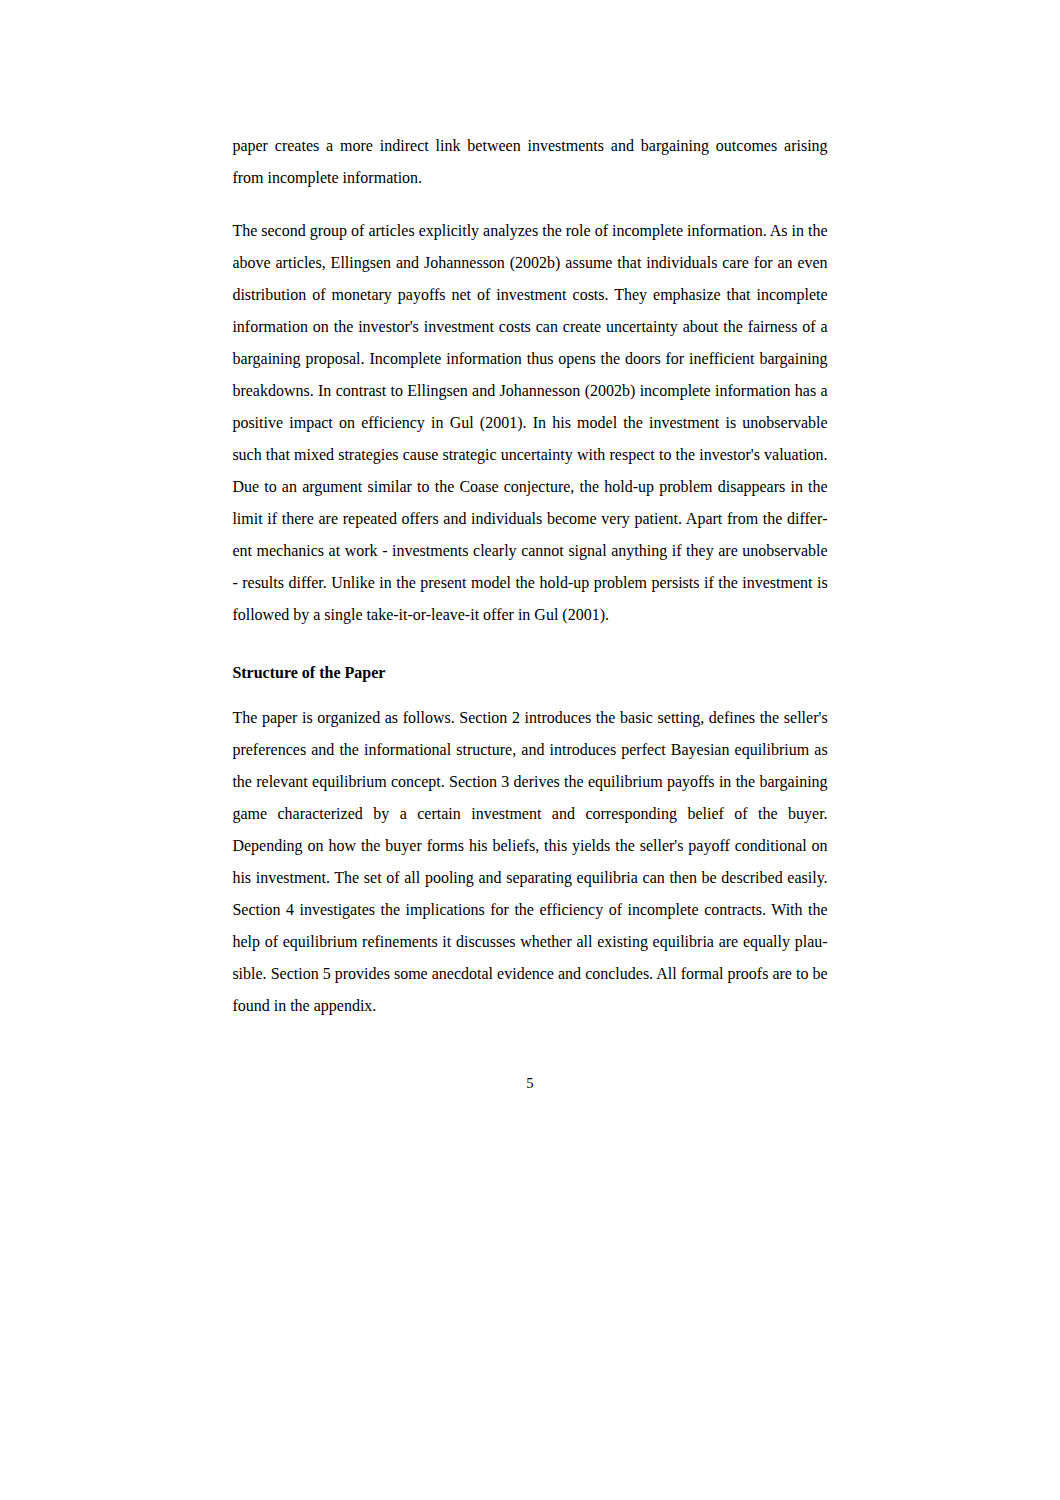paper creates a more indirect link between investments and bargaining outcomes arising from incomplete information.
The second group of articles explicitly analyzes the role of incomplete information. As in the above articles, Ellingsen and Johannesson (2002b) assume that individuals care for an even distribution of monetary payoffs net of investment costs. They emphasize that incomplete information on the investor's investment costs can create uncertainty about the fairness of a bargaining proposal. Incomplete information thus opens the doors for inefficient bargaining breakdowns. In contrast to Ellingsen and Johannesson (2002b) incomplete information has a positive impact on efficiency in Gul (2001). In his model the investment is unobservable such that mixed strategies cause strategic uncertainty with respect to the investor's valuation. Due to an argument similar to the Coase conjecture, the hold-up problem disappears in the limit if there are repeated offers and individuals become very patient. Apart from the different mechanics at work - investments clearly cannot signal anything if they are unobservable - results differ. Unlike in the present model the hold-up problem persists if the investment is followed by a single take-it-or-leave-it offer in Gul (2001).
Structure of the Paper
The paper is organized as follows. Section 2 introduces the basic setting, defines the seller's preferences and the informational structure, and introduces perfect Bayesian equilibrium as the relevant equilibrium concept. Section 3 derives the equilibrium payoffs in the bargaining game characterized by a certain investment and corresponding belief of the buyer. Depending on how the buyer forms his beliefs, this yields the seller's payoff conditional on his investment. The set of all pooling and separating equilibria can then be described easily. Section 4 investigates the implications for the efficiency of incomplete contracts. With the help of equilibrium refinements it discusses whether all existing equilibria are equally plausible. Section 5 provides some anecdotal evidence and concludes. All formal proofs are to be found in the appendix.
5